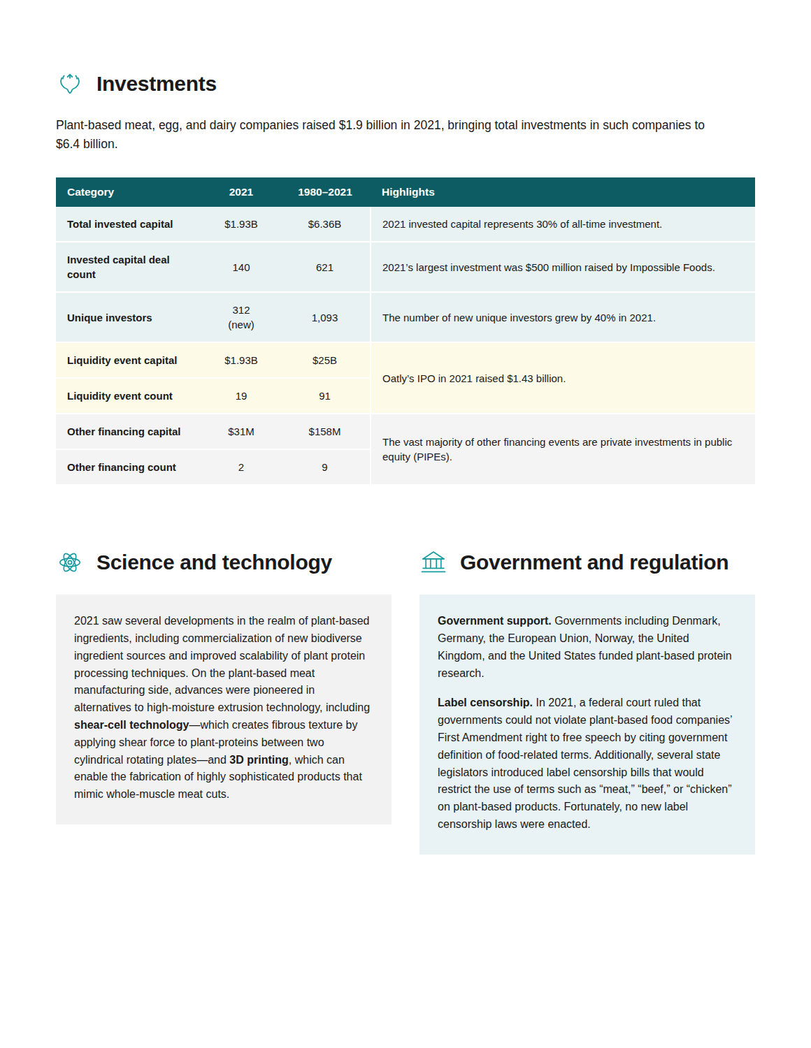Investments
Plant-based meat, egg, and dairy companies raised $1.9 billion in 2021, bringing total investments in such companies to $6.4 billion.
| Category | 2021 | 1980–2021 | Highlights |
| --- | --- | --- | --- |
| Total invested capital | $1.93B | $6.36B | 2021 invested capital represents 30% of all-time investment. |
| Invested capital deal count | 140 | 621 | 2021’s largest investment was $500 million raised by Impossible Foods. |
| Unique investors | 312 (new) | 1,093 | The number of new unique investors grew by 40% in 2021. |
| Liquidity event capital | $1.93B | $25B | Oatly’s IPO in 2021 raised $1.43 billion. |
| Liquidity event count | 19 | 91 |
| Other financing capital | $31M | $158M | The vast majority of other financing events are private investments in public equity (PIPEs). |
| Other financing count | 2 | 9 |
Science and technology
2021 saw several developments in the realm of plant-based ingredients, including commercialization of new biodiverse ingredient sources and improved scalability of plant protein processing techniques. On the plant-based meat manufacturing side, advances were pioneered in alternatives to high-moisture extrusion technology, including shear-cell technology—which creates fibrous texture by applying shear force to plant-proteins between two cylindrical rotating plates—and 3D printing, which can enable the fabrication of highly sophisticated products that mimic whole-muscle meat cuts.
Government and regulation
Government support. Governments including Denmark, Germany, the European Union, Norway, the United Kingdom, and the United States funded plant-based protein research.
Label censorship. In 2021, a federal court ruled that governments could not violate plant-based food companies’ First Amendment right to free speech by citing government definition of food-related terms. Additionally, several state legislators introduced label censorship bills that would restrict the use of terms such as “meat,” “beef,” or “chicken” on plant-based products. Fortunately, no new label censorship laws were enacted.